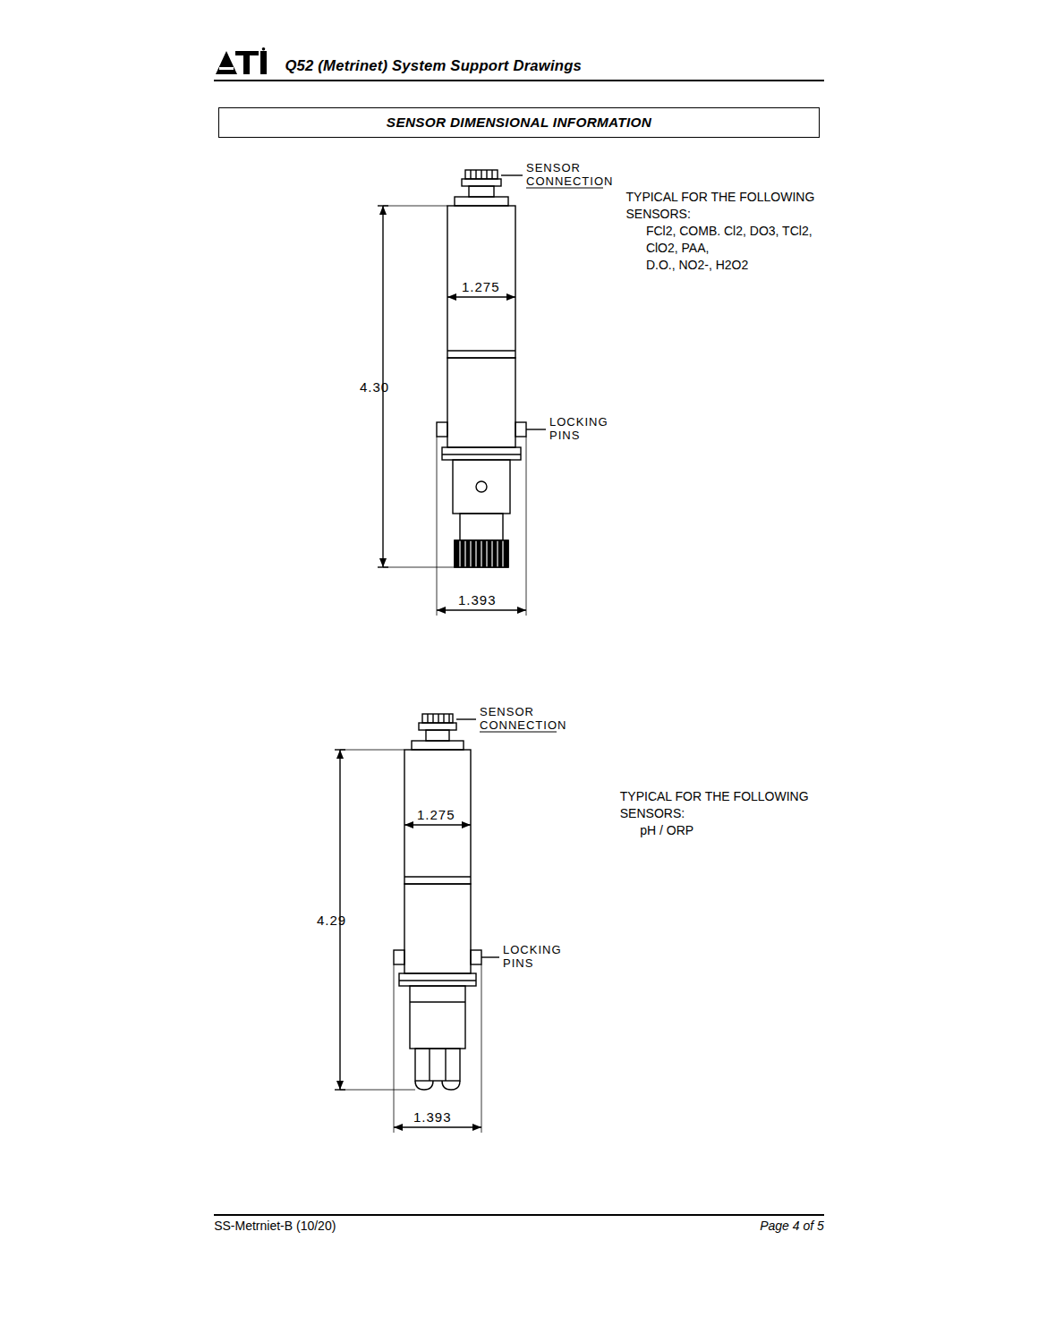Q52 (Metrinet) System Support Drawings
SENSOR DIMENSIONAL INFORMATION
4.30 1.275 1.393 SENSOR CONNECTION LOCKING PINS
TYPICAL FOR THE FOLLOWING SENSORS: FCl2, COMB. Cl2, DO3, TCl2, ClO2, PAA, D.O., NO2-, H2O2
4.29 1.275 1.393 SENSOR CONNECTION LOCKING PINS
TYPICAL FOR THE FOLLOWING SENSORS: pH / ORP
SS-Metrniet-B (10/20)
Page 4 of 5